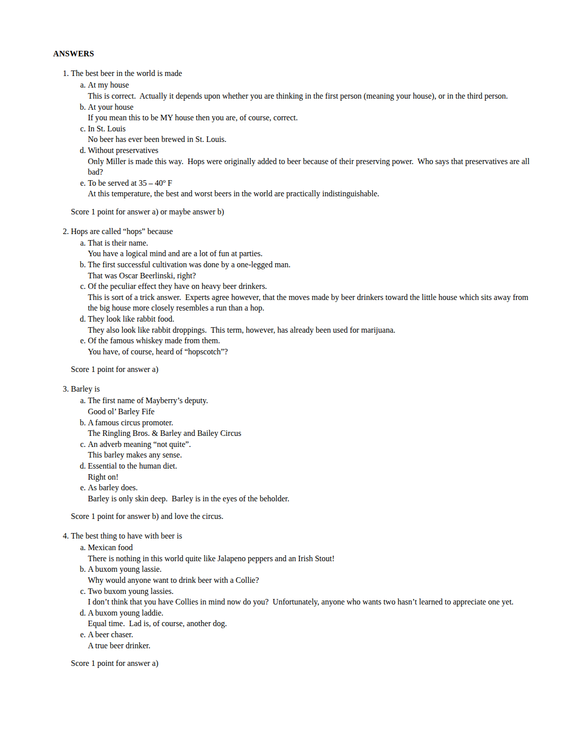ANSWERS
The best beer in the world is made
At my house This is correct. Actually it depends upon whether you are thinking in the first person (meaning your house), or in the third person.
At your house If you mean this to be MY house then you are, of course, correct.
In St. Louis No beer has ever been brewed in St. Louis.
Without preservatives Only Miller is made this way. Hops were originally added to beer because of their preserving power. Who says that preservatives are all bad?
To be served at 35 – 40o F At this temperature, the best and worst beers in the world are practically indistinguishable.
Score 1 point for answer a) or maybe answer b)
Hops are called “hops” because
That is their name. You have a logical mind and are a lot of fun at parties.
The first successful cultivation was done by a one-legged man. That was Oscar Beerlinski, right?
Of the peculiar effect they have on heavy beer drinkers. This is sort of a trick answer. Experts agree however, that the moves made by beer drinkers toward the little house which sits away from the big house more closely resembles a run than a hop.
They look like rabbit food. They also look like rabbit droppings. This term, however, has already been used for marijuana.
Of the famous whiskey made from them. You have, of course, heard of “hopscotch”?
Score 1 point for answer a)
Barley is
The first name of Mayberry’s deputy. Good ol’ Barley Fife
A famous circus promoter. The Ringling Bros. & Barley and Bailey Circus
An adverb meaning “not quite”. This barley makes any sense.
Essential to the human diet. Right on!
As barley does. Barley is only skin deep. Barley is in the eyes of the beholder.
Score 1 point for answer b) and love the circus.
The best thing to have with beer is
Mexican food There is nothing in this world quite like Jalapeno peppers and an Irish Stout!
A buxom young lassie. Why would anyone want to drink beer with a Collie?
Two buxom young lassies. I don’t think that you have Collies in mind now do you? Unfortunately, anyone who wants two hasn’t learned to appreciate one yet.
A buxom young laddie. Equal time. Lad is, of course, another dog.
A beer chaser. A true beer drinker.
Score 1 point for answer a)